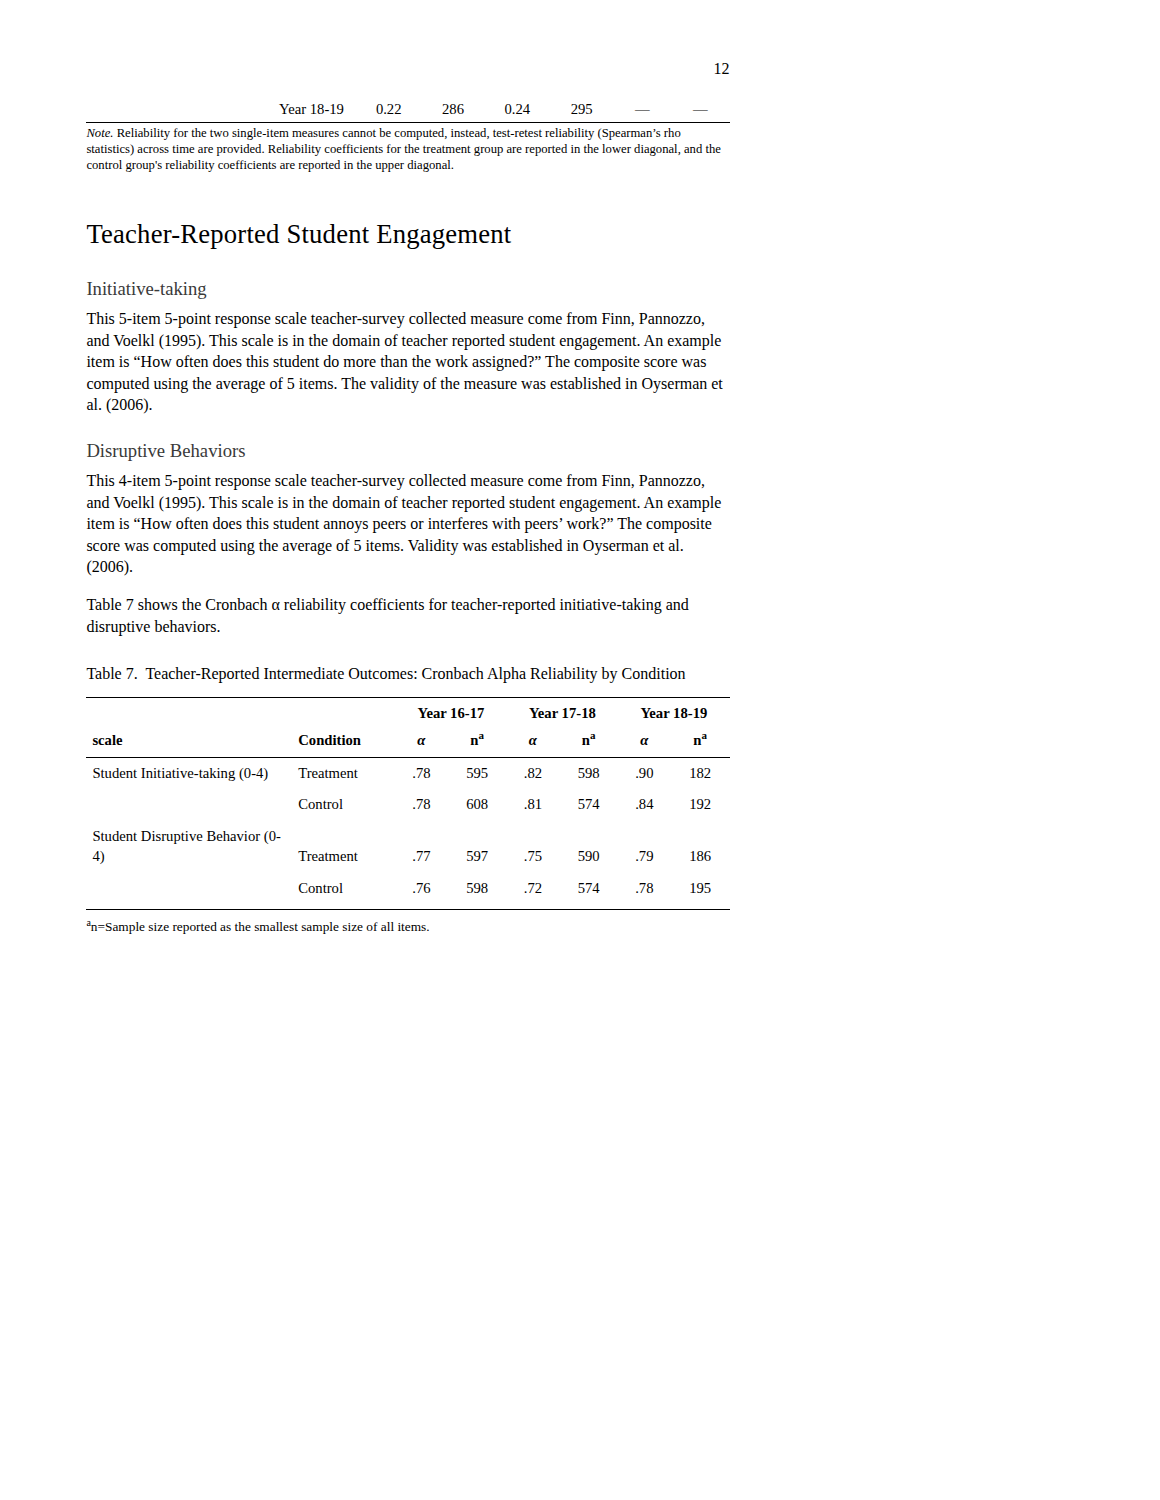12
| | Year 18-19 | 0.22 | 286 | 0.24 | 295 | — | — |
Note. Reliability for the two single-item measures cannot be computed, instead, test-retest reliability (Spearman’s rho statistics) across time are provided. Reliability coefficients for the treatment group are reported in the lower diagonal, and the control group's reliability coefficients are reported in the upper diagonal.
Teacher-Reported Student Engagement
Initiative-taking
This 5-item 5-point response scale teacher-survey collected measure come from Finn, Pannozzo, and Voelkl (1995). This scale is in the domain of teacher reported student engagement. An example item is “How often does this student do more than the work assigned?” The composite score was computed using the average of 5 items. The validity of the measure was established in Oyserman et al. (2006).
Disruptive Behaviors
This 4-item 5-point response scale teacher-survey collected measure come from Finn, Pannozzo, and Voelkl (1995). This scale is in the domain of teacher reported student engagement. An example item is “How often does this student annoys peers or interferes with peers’ work?” The composite score was computed using the average of 5 items. Validity was established in Oyserman et al. (2006).
Table 7 shows the Cronbach α reliability coefficients for teacher-reported initiative-taking and disruptive behaviors.
Table 7. Teacher-Reported Intermediate Outcomes: Cronbach Alpha Reliability by Condition
| | | Year 16-17 | Year 17-18 | Year 18-19 |
| --- | --- | --- | --- | --- |
| scale | Condition | α | n a | α | n a | α | n a |
| Student Initiative-taking (0-4) | Treatment | .78 | 595 | .82 | 598 | .90 | 182 |
| | Control | .78 | 608 | .81 | 574 | .84 | 192 |
| Student Disruptive Behavior (0-4) | Treatment | .77 | 597 | .75 | 590 | .79 | 186 |
| | Control | .76 | 598 | .72 | 574 | .78 | 195 |
an=Sample size reported as the smallest sample size of all items.